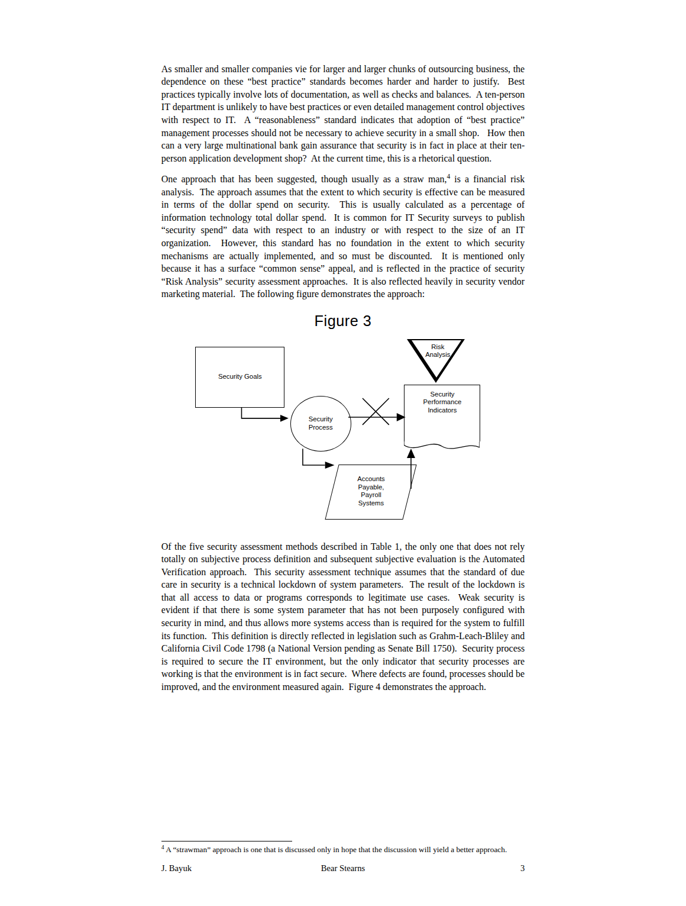As smaller and smaller companies vie for larger and larger chunks of outsourcing business, the dependence on these “best practice” standards becomes harder and harder to justify. Best practices typically involve lots of documentation, as well as checks and balances. A ten-person IT department is unlikely to have best practices or even detailed management control objectives with respect to IT. A “reasonableness” standard indicates that adoption of “best practice” management processes should not be necessary to achieve security in a small shop. How then can a very large multinational bank gain assurance that security is in fact in place at their ten-person application development shop? At the current time, this is a rhetorical question.
One approach that has been suggested, though usually as a straw man,4 is a financial risk analysis. The approach assumes that the extent to which security is effective can be measured in terms of the dollar spend on security. This is usually calculated as a percentage of information technology total dollar spend. It is common for IT Security surveys to publish “security spend” data with respect to an industry or with respect to the size of an IT organization. However, this standard has no foundation in the extent to which security mechanisms are actually implemented, and so must be discounted. It is mentioned only because it has a surface “common sense” appeal, and is reflected in the practice of security “Risk Analysis” security assessment approaches. It is also reflected heavily in security vendor marketing material. The following figure demonstrates the approach:
Figure 3
Security Goals
Security
Process
Accounts
Payable,
Payroll
Systems
Security
Performance
Indicators
Risk
Analysis
Of the five security assessment methods described in Table 1, the only one that does not rely totally on subjective process definition and subsequent subjective evaluation is the Automated Verification approach. This security assessment technique assumes that the standard of due care in security is a technical lockdown of system parameters. The result of the lockdown is that all access to data or programs corresponds to legitimate use cases. Weak security is evident if that there is some system parameter that has not been purposely configured with security in mind, and thus allows more systems access than is required for the system to fulfill its function. This definition is directly reflected in legislation such as Grahm-Leach-Bliley and California Civil Code 1798 (a National Version pending as Senate Bill 1750). Security process is required to secure the IT environment, but the only indicator that security processes are working is that the environment is in fact secure. Where defects are found, processes should be improved, and the environment measured again. Figure 4 demonstrates the approach.
4 A “strawman” approach is one that is discussed only in hope that the discussion will yield a better approach.
J. Bayuk
Bear Stearns
3